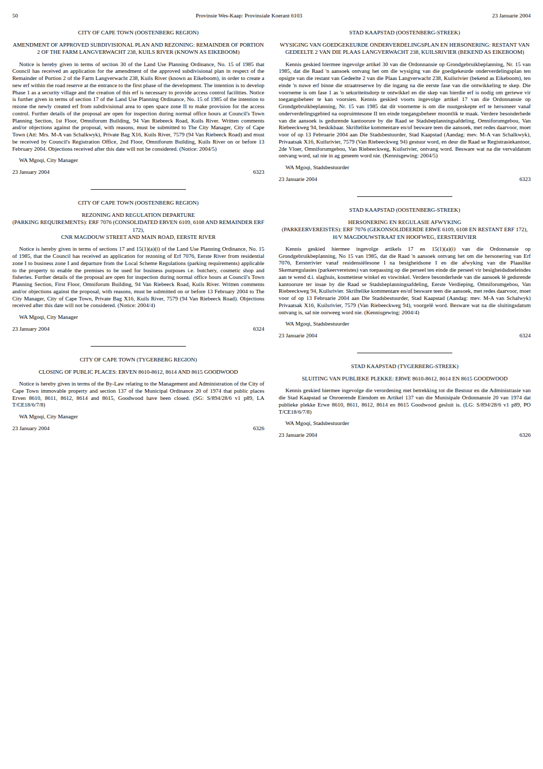50
Provinsie Wes-Kaap: Provinsiale Koerant 6103
23 Januarie 2004
City of Cape Town (Oostenberg Region)
Amendment of approved subdivisional plan and rezoning: Remainder of Portion 2 of the Farm Langverwacht 238, Kuils River (known as Eikeboom)
Notice is hereby given in terms of section 30 of the Land Use Planning Ordinance, No. 15 of 1985 that Council has received an application for the amendment of the approved subdivisional plan in respect of the Remainder of Portion 2 of the Farm Langverwacht 238, Kuils River (known as Eikeboom), in order to create a new erf within the road reserve at the entrance to the first phase of the development. The intention is to develop Phase 1 as a security village and the creation of this erf is necessary to provide access control facilities. Notice is further given in terms of section 17 of the Land Use Planning Ordinance, No. 15 of 1985 of the intention to rezone the newly created erf from subdivisional area to open space zone II to make provision for the access control. Further details of the proposal are open for inspection during normal office hours at Council's Town Planning Section, 1st Floor, Omniforum Building, 94 Van Riebeeck Road, Kuils River. Written comments and/or objections against the proposal, with reasons, must be submitted to The City Manager, City of Cape Town (Att: Mrs. M-A van Schalkwyk), Private Bag X16, Kuils River, 7579 (94 Van Riebeeck Road) and must be received by Council's Registration Office, 2nd Floor, Omniforum Building, Kuils River on or before 13 February 2004. Objections received after this date will not be considered. (Notice: 2004/5)
WA Mgoqi, City Manager
23 January 2004 6323
City of Cape Town (Oostenberg Region)
Rezoning and regulation departure
(parking requirements): Erf 7076 (consolidated Erven 6109, 6108 and Remainder Erf 172),
cnr Magdouw Street and Main Road, Eerste River
Notice is hereby given in terms of sections 17 and 15(1)(a)(i) of the Land Use Planning Ordinance, No. 15 of 1985, that the Council has received an application for rezoning of Erf 7076, Eerste River from residential zone I to business zone I and departure from the Local Scheme Regulations (parking requirements) applicable to the property to enable the premises to be used for business purposes i.e. butchery, cosmetic shop and fisheries. Further details of the proposal are open for inspection during normal office hours at Council's Town Planning Section, First Floor, Omniforum Building, 94 Van Riebeeck Road, Kuils River. Written comments and/or objections against the proposal, with reasons, must be submitted on or before 13 February 2004 to The City Manager, City of Cape Town, Private Bag X16, Kuils River, 7579 (94 Van Riebeeck Road). Objections received after this date will not be considered. (Notice: 2004/4)
WA Mgoqi, City Manager
23 January 2004 6324
City of Cape Town (Tygerberg Region)
Closing of public places: Erven 8610-8612, 8614 and 8615 Goodwood
Notice is hereby given in terms of the By-Law relating to the Management and Administration of the City of Cape Town immovable property and section 137 of the Municipal Ordinance 20 of 1974 that public places Erven 8610, 8611, 8612, 8614 and 8615, Goodwood have been closed. (SG: S/894/28/6 v1 p89, LA T/CE18/6/7/8)
WA Mgoqi, City Manager
23 January 2004 6326
Stad Kaapstad (Oostenberg-streek)
Wysiging van goedgekeurde onderverdelingsplan en hersonering: Restant van Gedeelte 2 van die Plaas Langverwacht 238, Kuilsrivier (bekend as Eikeboom)
Kennis geskied hiermee ingevolge artikel 30 van die Ordonnansie op Grondgebruikbeplanning, Nr. 15 van 1985, dat die Raad 'n aansoek ontvang het om die wysiging van die goedgekeurde onderverdelingsplan ten opsigte van die restant van Gedeelte 2 van die Plaas Langverwacht 238, Kuilsrivier (bekend as Eikeboom), ten einde 'n nuwe erf binne die straatreserwe by die ingang na die eerste fase van die ontwikkeling te skep. Die voorneme is om fase 1 as 'n sekuriteitsdorp te ontwikkel en die skep van hierdie erf is nodig om geriewe vir toegangsbeheer te kan voorsien. Kennis geskied voorts ingevolge artikel 17 van die Ordonnansie op Grondgebruikbeplanning, Nr. 15 van 1985 dat dit voorneme is om die nuutgeskepte erf te hersoneer vanaf onderverdelingsgebied na oopruimtesone II ten einde toegangsbeheer moontlik te maak. Verdere besonderhede van die aansoek is gedurende kantoorure by die Raad se Stadsbeplanningsafdeling, Omniforumgebou, Van Riebeeckweg 94, beskikbaar. Skriftelike kommentare en/of besware teen die aansoek, met redes daarvoor, moet voor of op 13 Februarie 2004 aan Die Stadsbestuurder, Stad Kaapstad (Aandag: mev. M-A van Schalkwyk), Privaatsak X16, Kuilsrivier, 7579 (Van Riebeeckweg 94) gestuur word, en deur die Raad se Registrasiekantoor, 2de Vloer, Omniforumgebou, Van Riebeeckweg, Kuilsrivier, ontvang word. Besware wat na die vervaldatum ontvang word, sal nie in ag geneem word nie. (Kennisgewing: 2004/5)
WA Mgoqi, Stadsbestuurder
23 Januarie 2004 6323
Stad Kaapstad (Oostenberg-streek)
Hersonering en regulasie afwyking
(parkeervereistes): Erf 7076 (gekonsolideerde Erwe 6109, 6108 en Restant Erf 172),
h/v Magdouwstraat en Hoofweg, Eersterivier
Kennis geskied hiermee ingevolge artikels 17 en 15(1)(a)(i) van die Ordonnansie op Grondgebruikbeplanning, No 15 van 1985, dat die Raad 'n aansoek ontvang het om die hersonering van Erf 7076, Eersterivier vanaf residensiëlesone I na besigheidsone I en die afwyking van die Plaaslike Skemaregulasies (parkeervereistes) van toepassing op die perseel ten einde die perseel vir besigheidsdoeleindes aan te wend d.i. slaghuis, kosmetiese winkel en viswinkel. Verdere besonderhede van die aansoek lê gedurende kantoorure ter insae by die Raad se Stadsbeplanningsafdeling, Eerste Verdieping, Omniforumgebou, Van Riebeeckweg 94, Kuilsrivier. Skriftelike kommentare en/of besware teen die aansoek, met redes daarvoor, moet voor of op 13 Februarie 2004 aan Die Stadsbestuurder, Stad Kaapstad (Aandag: mev. M-A van Schalwyk) Privaatsak X16, Kuilsrivier, 7579 (Van Riebeeckweg 94), voorgelê word. Besware wat na die sluitingsdatum ontvang is, sal nie oorweeg word nie. (Kennisgewing: 2004/4)
WA Mgoqi, Stadsbestuurder
23 Januarie 2004 6324
Stad Kaapstad (Tygerberg-streek)
Sluiting van publieke plekke: Erwe 8610-8612, 8614 en 8615 Goodwood
Kennis geskied hiermee ingevolge die verordening met betrekking tot die Bestuur en die Administrasie van die Stad Kaapstad se Onroerende Eiendom en Artikel 137 van die Munisipale Ordonnansie 20 van 1974 dat publieke plekke Erwe 8610, 8611, 8612, 8614 en 8615 Goodwood gesluit is. (LG: S/894/28/6 v1 p89, PO T/CE18/6/7/8)
WA Mgoqi, Stadsbestuurder
23 Januarie 2004 6326